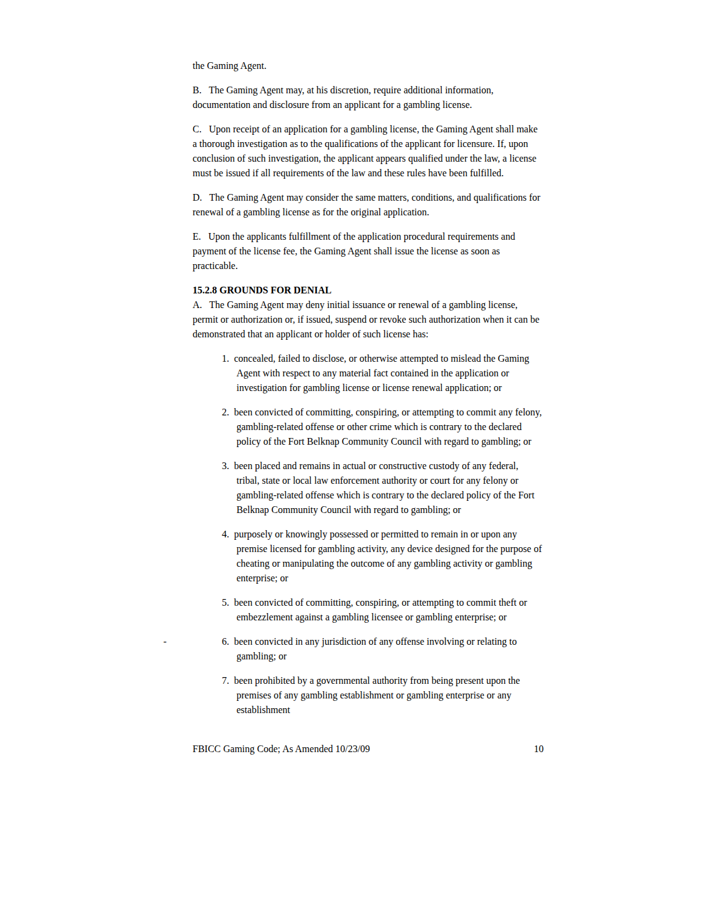the Gaming Agent.
B. The Gaming Agent may, at his discretion, require additional information, documentation and disclosure from an applicant for a gambling license.
C. Upon receipt of an application for a gambling license, the Gaming Agent shall make a thorough investigation as to the qualifications of the applicant for licensure. If, upon conclusion of such investigation, the applicant appears qualified under the law, a license must be issued if all requirements of the law and these rules have been fulfilled.
D. The Gaming Agent may consider the same matters, conditions, and qualifications for renewal of a gambling license as for the original application.
E. Upon the applicants fulfillment of the application procedural requirements and payment of the license fee, the Gaming Agent shall issue the license as soon as practicable.
15.2.8 GROUNDS FOR DENIAL
A. The Gaming Agent may deny initial issuance or renewal of a gambling license, permit or authorization or, if issued, suspend or revoke such authorization when it can be demonstrated that an applicant or holder of such license has:
1. concealed, failed to disclose, or otherwise attempted to mislead the Gaming Agent with respect to any material fact contained in the application or investigation for gambling license or license renewal application; or
2. been convicted of committing, conspiring, or attempting to commit any felony, gambling-related offense or other crime which is contrary to the declared policy of the Fort Belknap Community Council with regard to gambling; or
3. been placed and remains in actual or constructive custody of any federal, tribal, state or local law enforcement authority or court for any felony or gambling-related offense which is contrary to the declared policy of the Fort Belknap Community Council with regard to gambling; or
4. purposely or knowingly possessed or permitted to remain in or upon any premise licensed for gambling activity, any device designed for the purpose of cheating or manipulating the outcome of any gambling activity or gambling enterprise; or
5. been convicted of committing, conspiring, or attempting to commit theft or embezzlement against a gambling licensee or gambling enterprise; or
-6. been convicted in any jurisdiction of any offense involving or relating to gambling; or
7. been prohibited by a governmental authority from being present upon the premises of any gambling establishment or gambling enterprise or any establishment
FBICC Gaming Code; As Amended 10/23/09 10